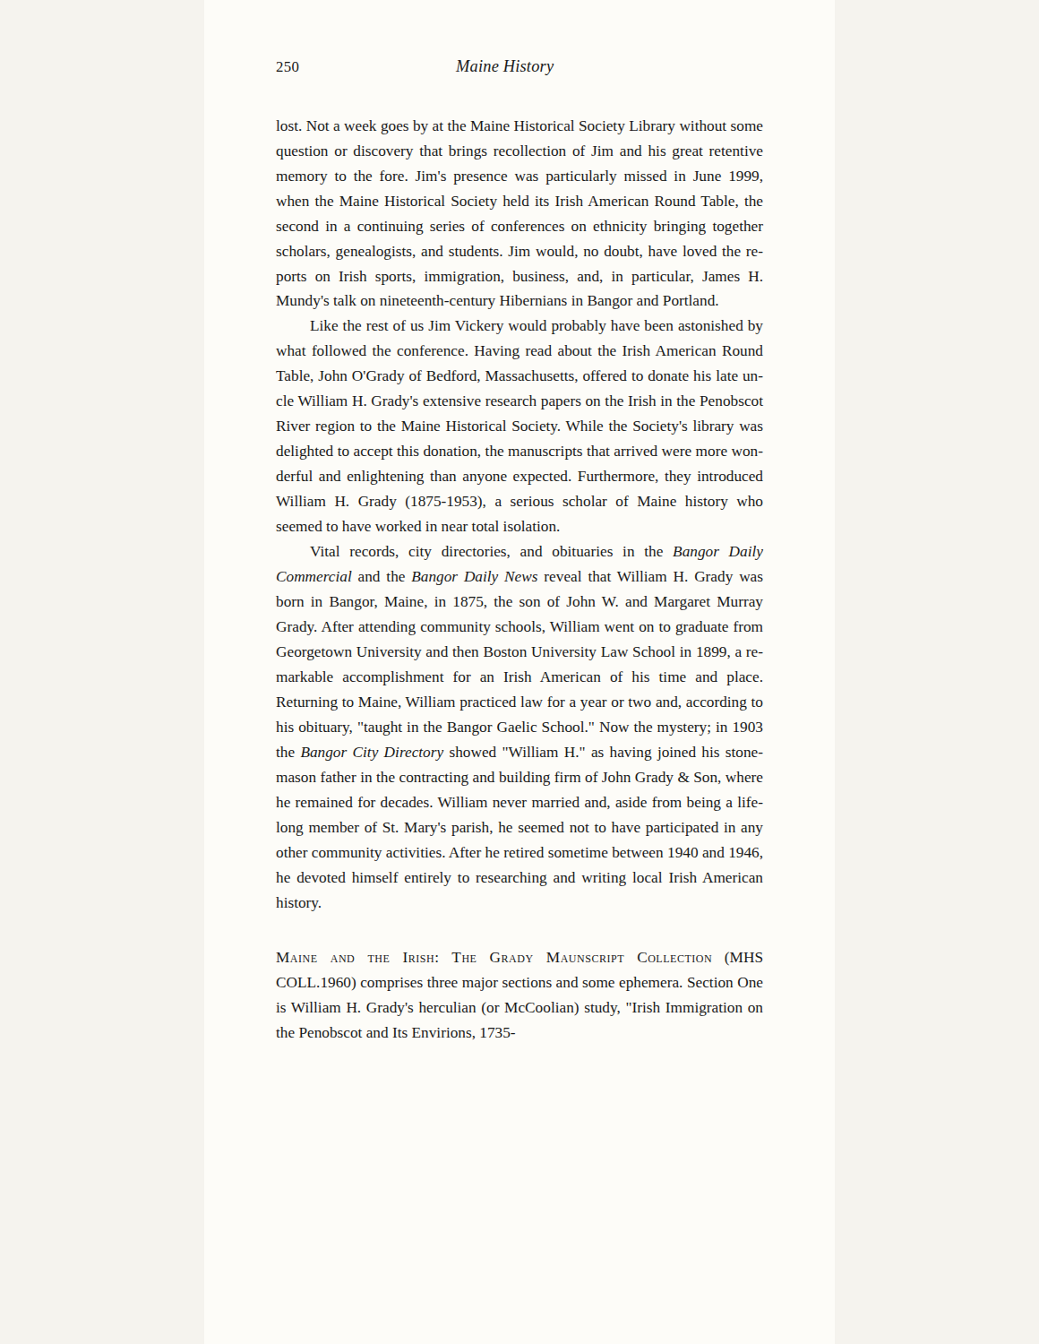250 Maine History
lost. Not a week goes by at the Maine Historical Society Library without some question or discovery that brings recollection of Jim and his great retentive memory to the fore. Jim's presence was particularly missed in June 1999, when the Maine Historical Society held its Irish American Round Table, the second in a continuing series of conferences on ethnicity bringing together scholars, genealogists, and students. Jim would, no doubt, have loved the reports on Irish sports, immigration, business, and, in particular, James H. Mundy's talk on nineteenth-century Hibernians in Bangor and Portland.
Like the rest of us Jim Vickery would probably have been astonished by what followed the conference. Having read about the Irish American Round Table, John O'Grady of Bedford, Massachusetts, offered to donate his late uncle William H. Grady's extensive research papers on the Irish in the Penobscot River region to the Maine Historical Society. While the Society's library was delighted to accept this donation, the manuscripts that arrived were more wonderful and enlightening than anyone expected. Furthermore, they introduced William H. Grady (1875-1953), a serious scholar of Maine history who seemed to have worked in near total isolation.
Vital records, city directories, and obituaries in the Bangor Daily Commercial and the Bangor Daily News reveal that William H. Grady was born in Bangor, Maine, in 1875, the son of John W. and Margaret Murray Grady. After attending community schools, William went on to graduate from Georgetown University and then Boston University Law School in 1899, a remarkable accomplishment for an Irish American of his time and place. Returning to Maine, William practiced law for a year or two and, according to his obituary, "taught in the Bangor Gaelic School." Now the mystery; in 1903 the Bangor City Directory showed "William H." as having joined his stone-mason father in the contracting and building firm of John Grady & Son, where he remained for decades. William never married and, aside from being a life-long member of St. Mary's parish, he seemed not to have participated in any other community activities. After he retired sometime between 1940 and 1946, he devoted himself entirely to researching and writing local Irish American history.
Maine and the Irish: The Grady Maunscript Collection (MHS COLL.1960) comprises three major sections and some ephemera. Section One is William H. Grady's herculian (or McCoolian) study, "Irish Immigration on the Penobscot and Its Envirions, 1735-